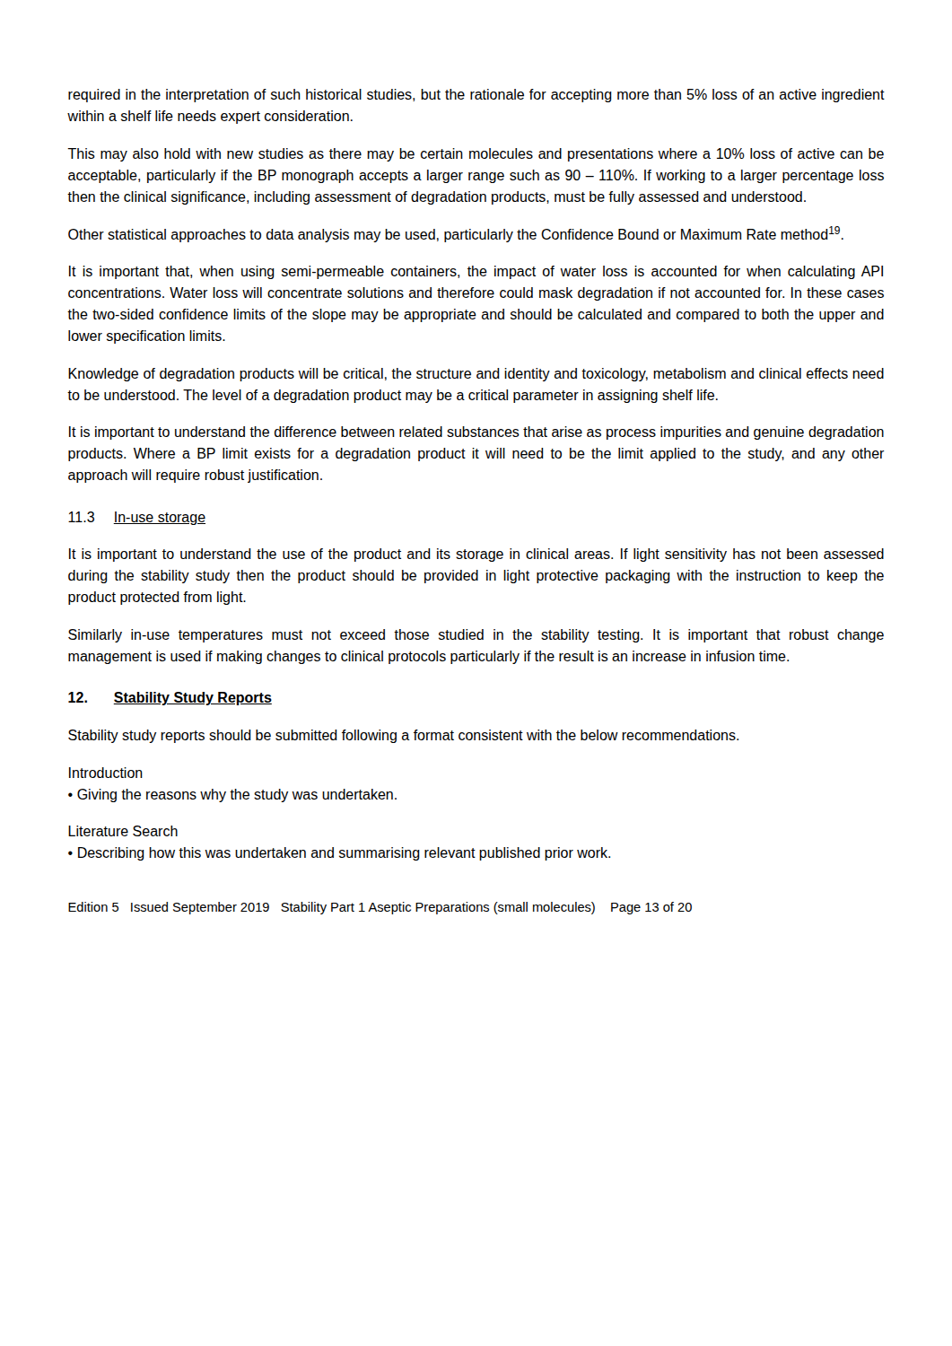required in the interpretation of such historical studies, but the rationale for accepting more than 5% loss of an active ingredient within a shelf life needs expert consideration.
This may also hold with new studies as there may be certain molecules and presentations where a 10% loss of active can be acceptable, particularly if the BP monograph accepts a larger range such as 90 – 110%. If working to a larger percentage loss then the clinical significance, including assessment of degradation products, must be fully assessed and understood.
Other statistical approaches to data analysis may be used, particularly the Confidence Bound or Maximum Rate method19.
It is important that, when using semi-permeable containers, the impact of water loss is accounted for when calculating API concentrations. Water loss will concentrate solutions and therefore could mask degradation if not accounted for. In these cases the two-sided confidence limits of the slope may be appropriate and should be calculated and compared to both the upper and lower specification limits.
Knowledge of degradation products will be critical, the structure and identity and toxicology, metabolism and clinical effects need to be understood. The level of a degradation product may be a critical parameter in assigning shelf life.
It is important to understand the difference between related substances that arise as process impurities and genuine degradation products. Where a BP limit exists for a degradation product it will need to be the limit applied to the study, and any other approach will require robust justification.
11.3 In-use storage
It is important to understand the use of the product and its storage in clinical areas. If light sensitivity has not been assessed during the stability study then the product should be provided in light protective packaging with the instruction to keep the product protected from light.
Similarly in-use temperatures must not exceed those studied in the stability testing. It is important that robust change management is used if making changes to clinical protocols particularly if the result is an increase in infusion time.
12. Stability Study Reports
Stability study reports should be submitted following a format consistent with the below recommendations.
Introduction
• Giving the reasons why the study was undertaken.
Literature Search
• Describing how this was undertaken and summarising relevant published prior work.
Edition 5 Issued September 2019 Stability Part 1 Aseptic Preparations (small molecules) Page 13 of 20